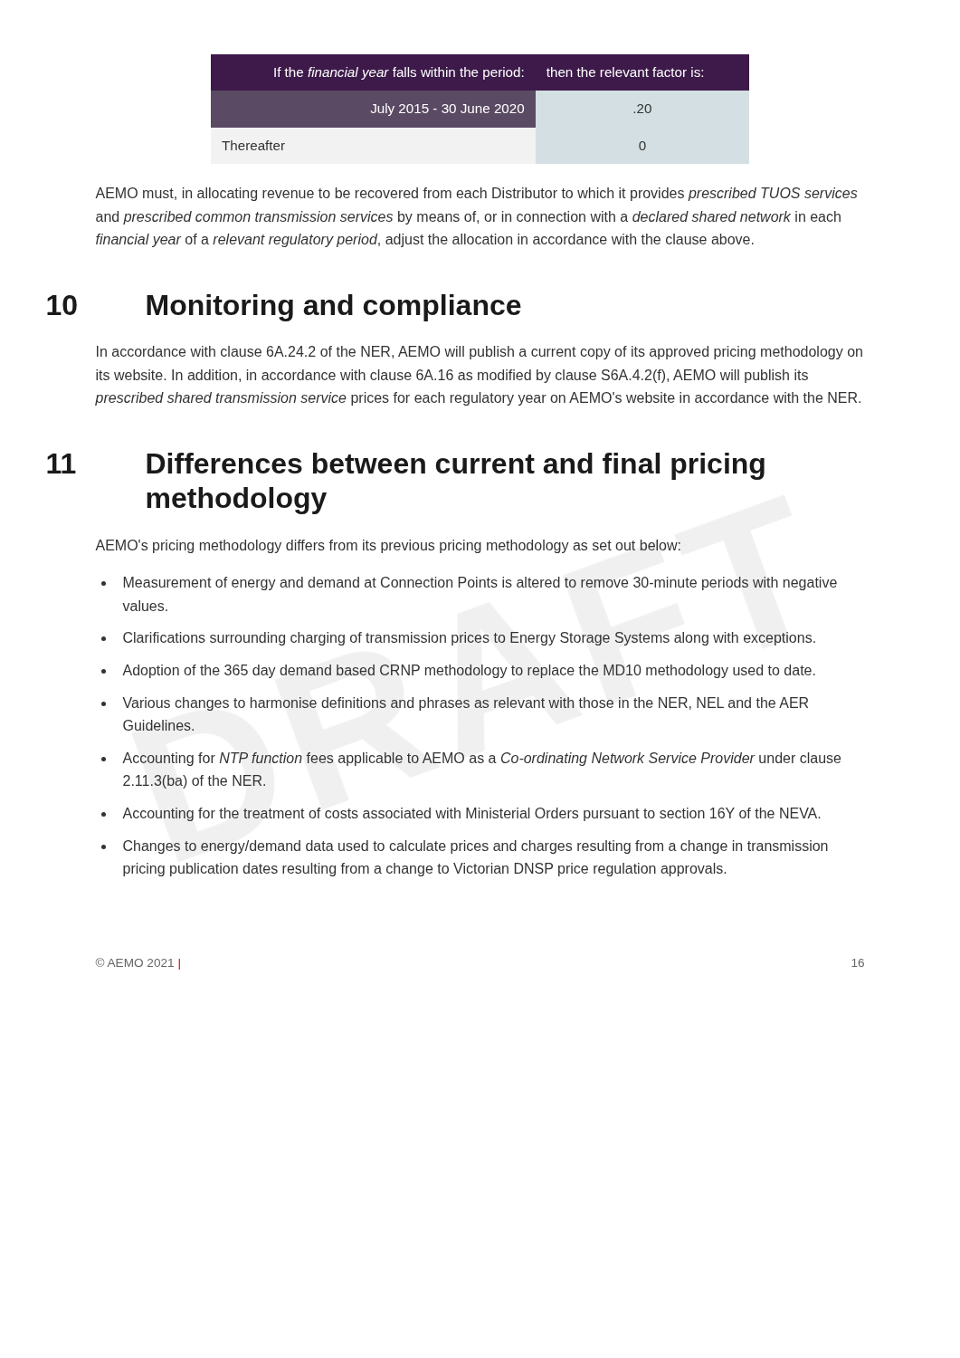DRAFT
| If the financial year falls within the period: | then the relevant factor is: |
| --- | --- |
| July 2015 - 30 June 2020 | .20 |
| Thereafter | 0 |
AEMO must, in allocating revenue to be recovered from each Distributor to which it provides prescribed TUOS services and prescribed common transmission services by means of, or in connection with a declared shared network in each financial year of a relevant regulatory period, adjust the allocation in accordance with the clause above.
10 Monitoring and compliance
In accordance with clause 6A.24.2 of the NER, AEMO will publish a current copy of its approved pricing methodology on its website. In addition, in accordance with clause 6A.16 as modified by clause S6A.4.2(f), AEMO will publish its prescribed shared transmission service prices for each regulatory year on AEMO's website in accordance with the NER.
11 Differences between current and final pricing methodology
AEMO's pricing methodology differs from its previous pricing methodology as set out below:
Measurement of energy and demand at Connection Points is altered to remove 30-minute periods with negative values.
Clarifications surrounding charging of transmission prices to Energy Storage Systems along with exceptions.
Adoption of the 365 day demand based CRNP methodology to replace the MD10 methodology used to date.
Various changes to harmonise definitions and phrases as relevant with those in the NER, NEL and the AER Guidelines.
Accounting for NTP function fees applicable to AEMO as a Co-ordinating Network Service Provider under clause 2.11.3(ba) of the NER.
Accounting for the treatment of costs associated with Ministerial Orders pursuant to section 16Y of the NEVA.
Changes to energy/demand data used to calculate prices and charges resulting from a change in transmission pricing publication dates resulting from a change to Victorian DNSP price regulation approvals.
© AEMO 2021 | 16